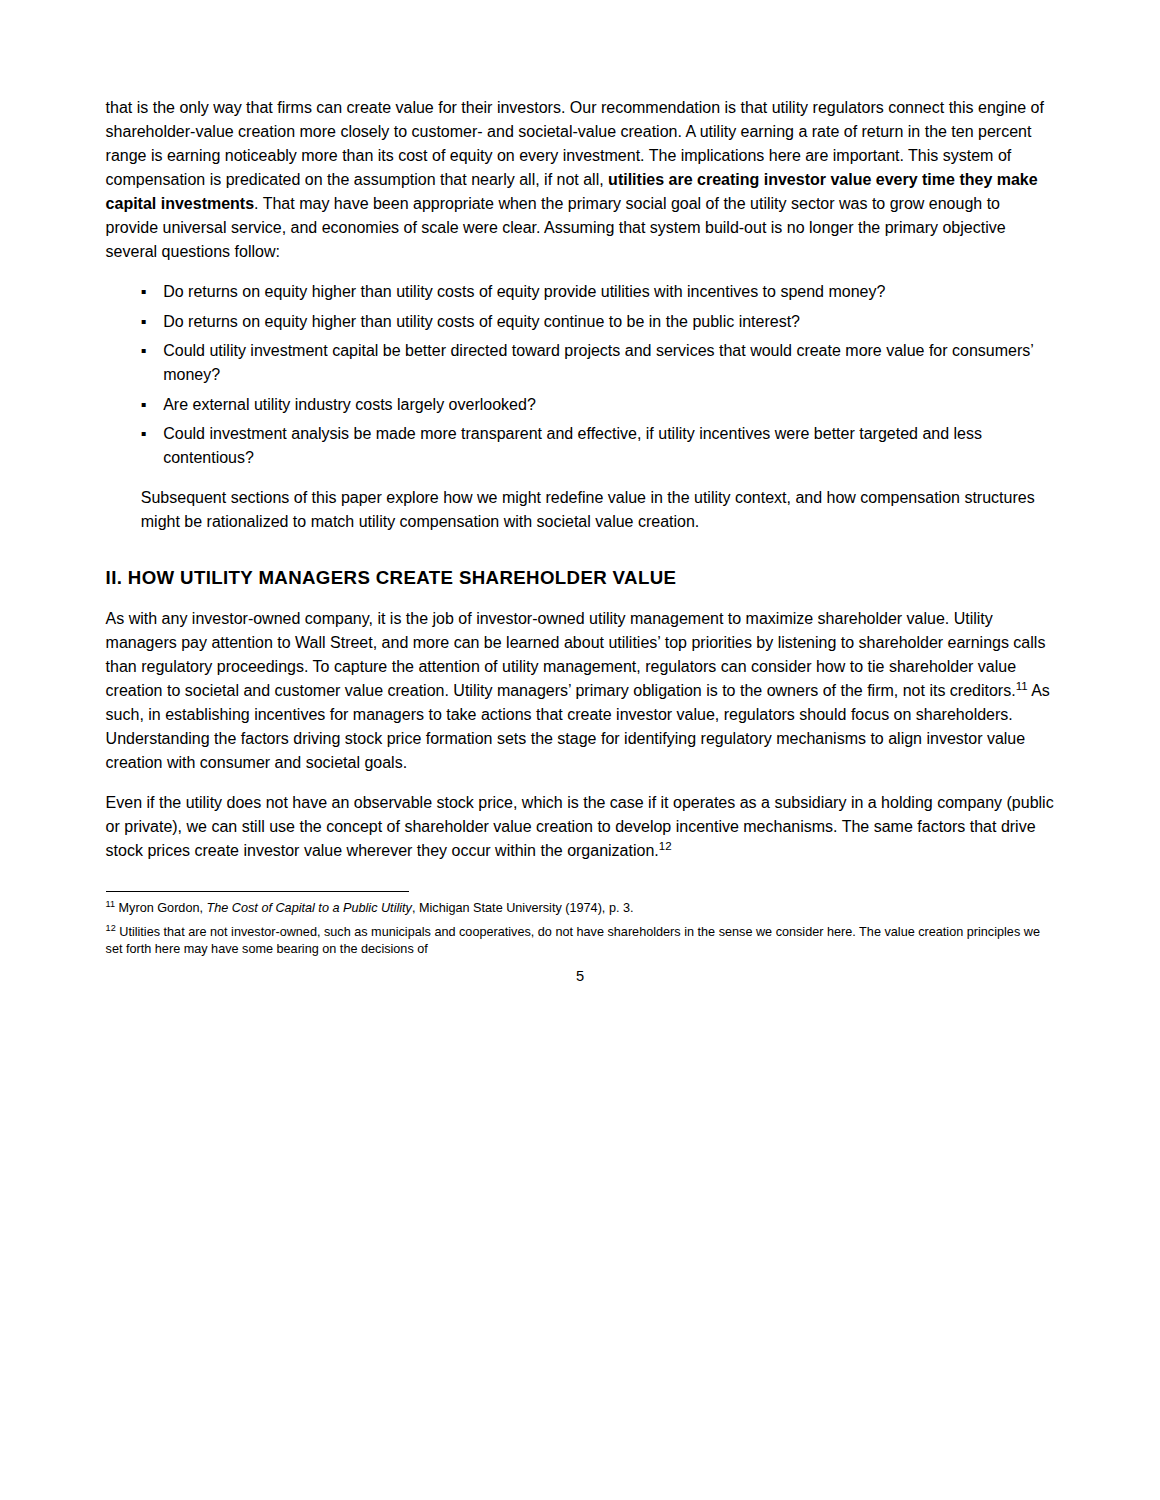that is the only way that firms can create value for their investors. Our recommendation is that utility regulators connect this engine of shareholder-value creation more closely to customer- and societal-value creation. A utility earning a rate of return in the ten percent range is earning noticeably more than its cost of equity on every investment. The implications here are important. This system of compensation is predicated on the assumption that nearly all, if not all, utilities are creating investor value every time they make capital investments. That may have been appropriate when the primary social goal of the utility sector was to grow enough to provide universal service, and economies of scale were clear. Assuming that system build-out is no longer the primary objective several questions follow:
Do returns on equity higher than utility costs of equity provide utilities with incentives to spend money?
Do returns on equity higher than utility costs of equity continue to be in the public interest?
Could utility investment capital be better directed toward projects and services that would create more value for consumers’ money?
Are external utility industry costs largely overlooked?
Could investment analysis be made more transparent and effective, if utility incentives were better targeted and less contentious?
Subsequent sections of this paper explore how we might redefine value in the utility context, and how compensation structures might be rationalized to match utility compensation with societal value creation.
II. HOW UTILITY MANAGERS CREATE SHAREHOLDER VALUE
As with any investor-owned company, it is the job of investor-owned utility management to maximize shareholder value. Utility managers pay attention to Wall Street, and more can be learned about utilities’ top priorities by listening to shareholder earnings calls than regulatory proceedings. To capture the attention of utility management, regulators can consider how to tie shareholder value creation to societal and customer value creation. Utility managers’ primary obligation is to the owners of the firm, not its creditors.11 As such, in establishing incentives for managers to take actions that create investor value, regulators should focus on shareholders. Understanding the factors driving stock price formation sets the stage for identifying regulatory mechanisms to align investor value creation with consumer and societal goals.
Even if the utility does not have an observable stock price, which is the case if it operates as a subsidiary in a holding company (public or private), we can still use the concept of shareholder value creation to develop incentive mechanisms. The same factors that drive stock prices create investor value wherever they occur within the organization.12
11 Myron Gordon, The Cost of Capital to a Public Utility, Michigan State University (1974), p. 3.
12 Utilities that are not investor-owned, such as municipals and cooperatives, do not have shareholders in the sense we consider here. The value creation principles we set forth here may have some bearing on the decisions of
5